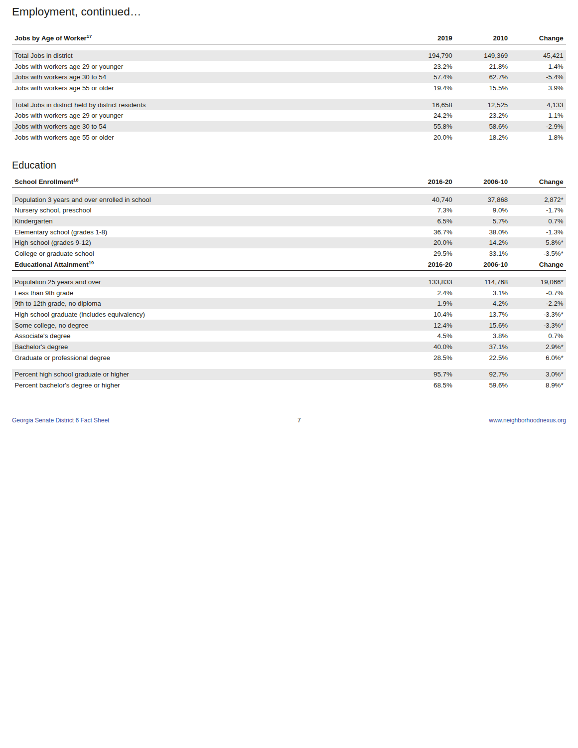Employment, continued…
| Jobs by Age of Worker 17 | 2019 | 2010 | Change |
| Total Jobs in district | 194,790 | 149,369 | 45,421 |
| Jobs with workers age 29 or younger | 23.2% | 21.8% | 1.4% |
| Jobs with workers age 30 to 54 | 57.4% | 62.7% | -5.4% |
| Jobs with workers age 55 or older | 19.4% | 15.5% | 3.9% |
| Total Jobs in district held by district residents | 16,658 | 12,525 | 4,133 |
| Jobs with workers age 29 or younger | 24.2% | 23.2% | 1.1% |
| Jobs with workers age 30 to 54 | 55.8% | 58.6% | -2.9% |
| Jobs with workers age 55 or older | 20.0% | 18.2% | 1.8% |
Education
| School Enrollment 18 | 2016-20 | 2006-10 | Change |
| Population 3 years and over enrolled in school | 40,740 | 37,868 | 2,872* |
| Nursery school, preschool | 7.3% | 9.0% | -1.7% |
| Kindergarten | 6.5% | 5.7% | 0.7% |
| Elementary school (grades 1-8) | 36.7% | 38.0% | -1.3% |
| High school (grades 9-12) | 20.0% | 14.2% | 5.8%* |
| College or graduate school | 29.5% | 33.1% | -3.5%* |
| Educational Attainment 19 | 2016-20 | 2006-10 | Change |
| Population 25 years and over | 133,833 | 114,768 | 19,066* |
| Less than 9th grade | 2.4% | 3.1% | -0.7% |
| 9th to 12th grade, no diploma | 1.9% | 4.2% | -2.2% |
| High school graduate (includes equivalency) | 10.4% | 13.7% | -3.3%* |
| Some college, no degree | 12.4% | 15.6% | -3.3%* |
| Associate's degree | 4.5% | 3.8% | 0.7% |
| Bachelor's degree | 40.0% | 37.1% | 2.9%* |
| Graduate or professional degree | 28.5% | 22.5% | 6.0%* |
| Percent high school graduate or higher | 95.7% | 92.7% | 3.0%* |
| Percent bachelor's degree or higher | 68.5% | 59.6% | 8.9%* |
Georgia Senate District 6 Fact Sheet 7 www.neighborhoodnexus.org